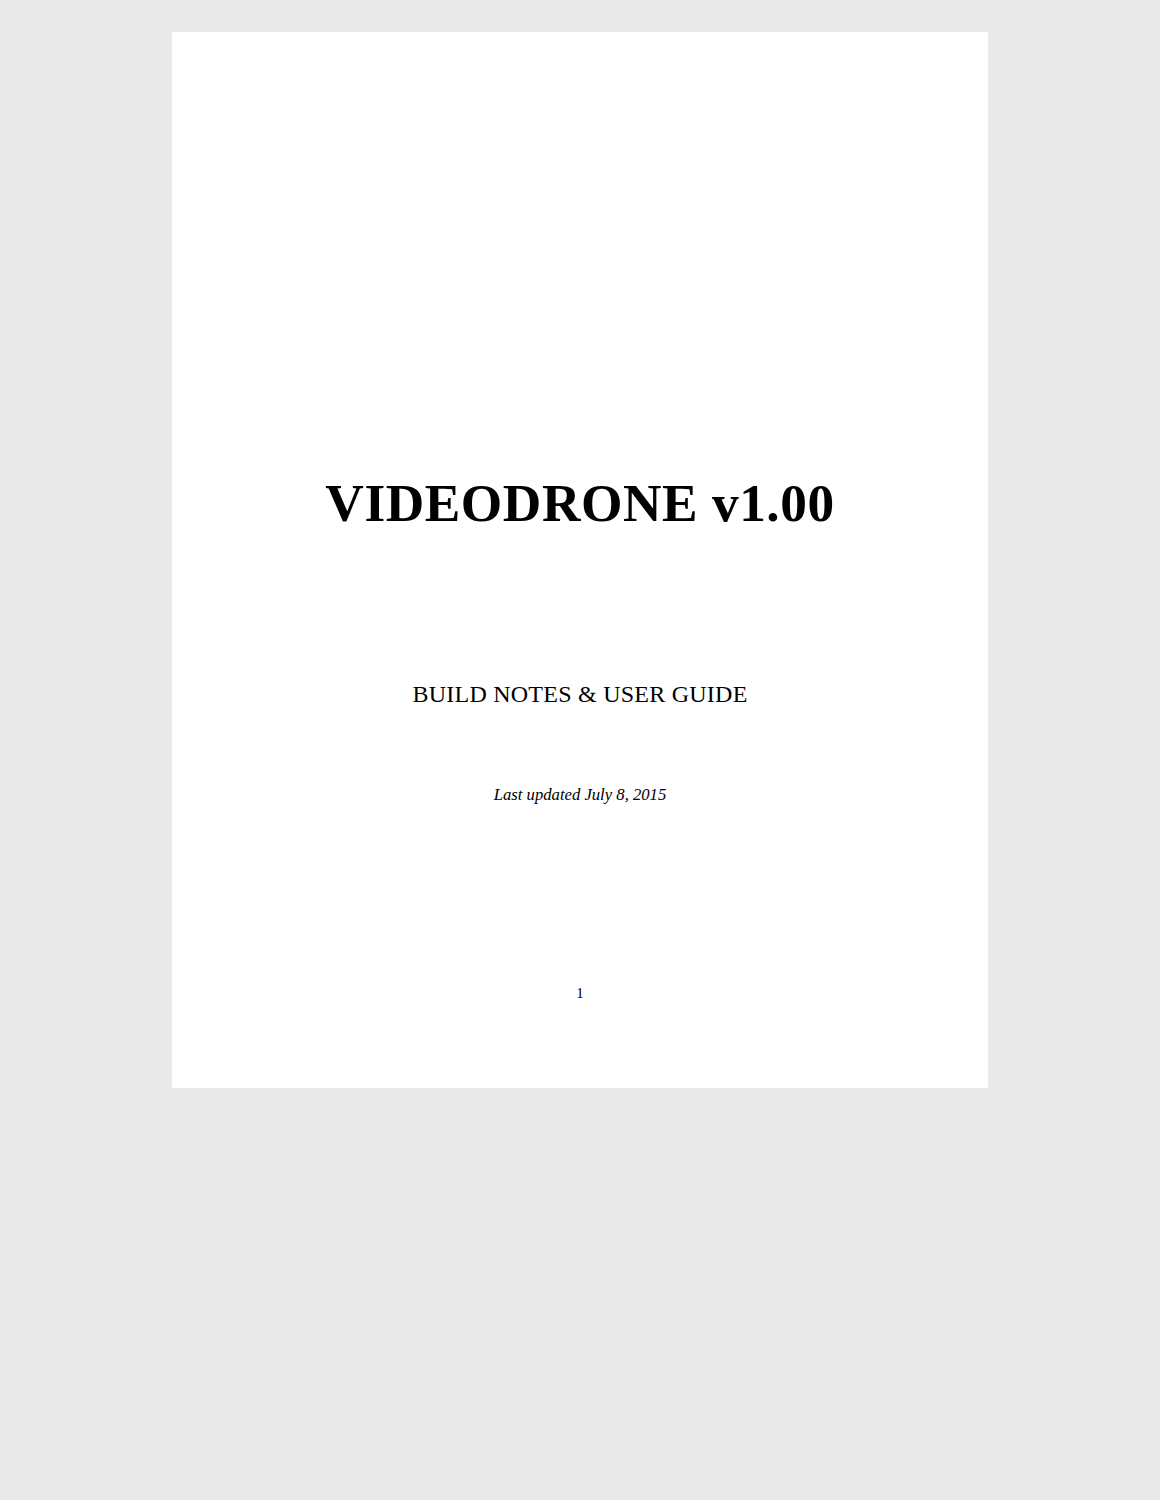VIDEODRONE v1.00
BUILD NOTES & USER GUIDE
Last updated July 8, 2015
1